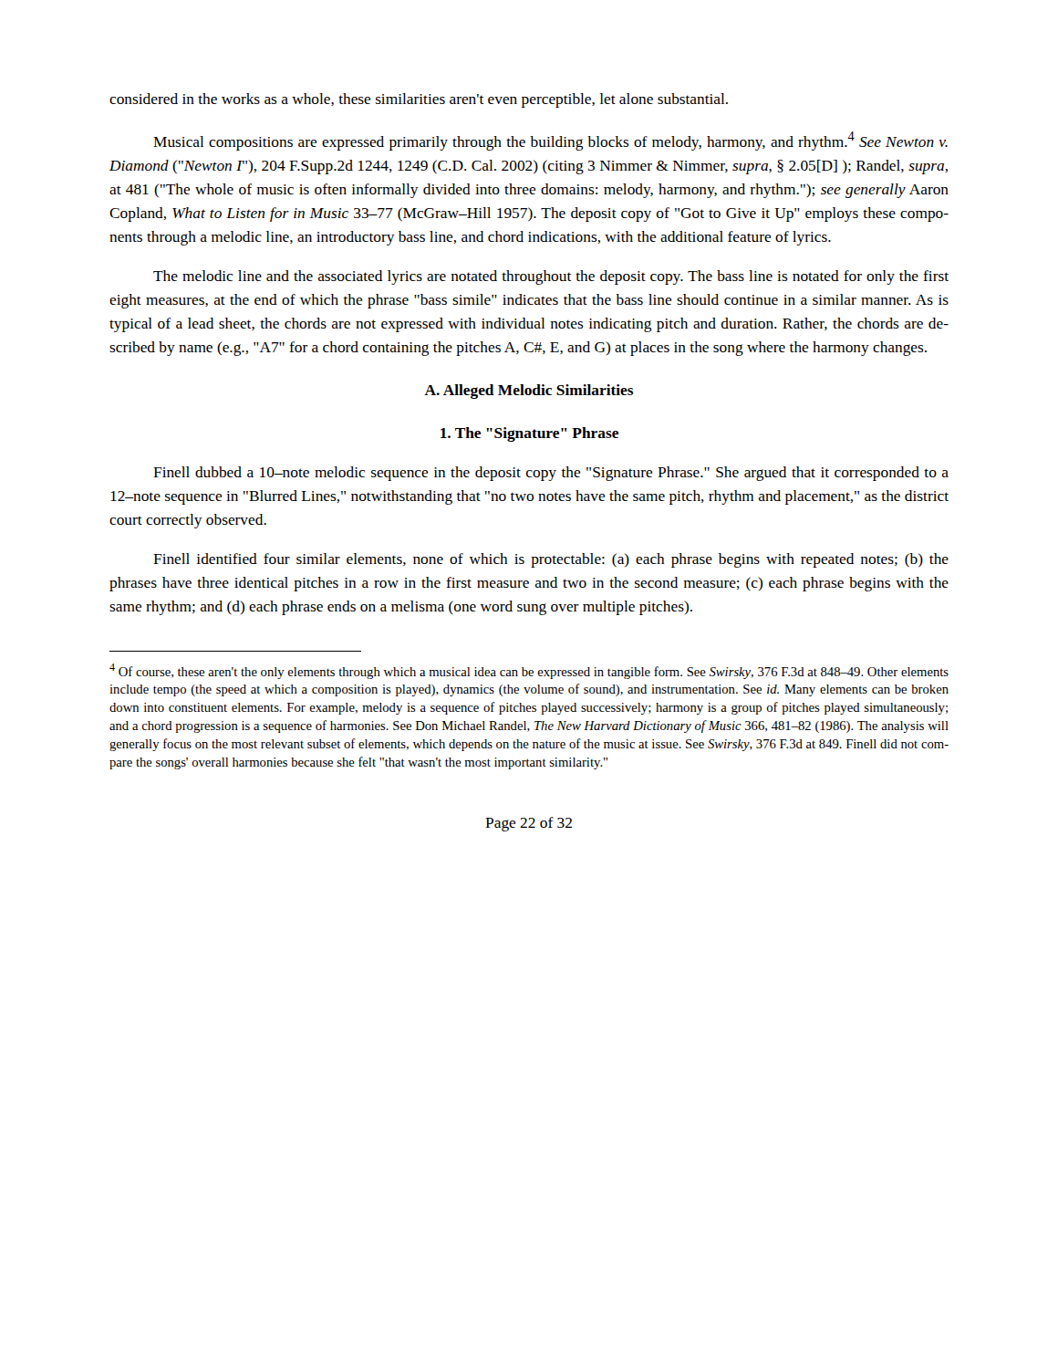considered in the works as a whole, these similarities aren't even perceptible, let alone substantial.
Musical compositions are expressed primarily through the building blocks of melody, harmony, and rhythm.4 See Newton v. Diamond ("Newton I"), 204 F.Supp.2d 1244, 1249 (C.D. Cal. 2002) (citing 3 Nimmer & Nimmer, supra, § 2.05[D] ); Randel, supra, at 481 ("The whole of music is often informally divided into three domains: melody, harmony, and rhythm."); see generally Aaron Copland, What to Listen for in Music 33–77 (McGraw–Hill 1957). The deposit copy of "Got to Give it Up" employs these components through a melodic line, an introductory bass line, and chord indications, with the additional feature of lyrics.
The melodic line and the associated lyrics are notated throughout the deposit copy. The bass line is notated for only the first eight measures, at the end of which the phrase "bass simile" indicates that the bass line should continue in a similar manner. As is typical of a lead sheet, the chords are not expressed with individual notes indicating pitch and duration. Rather, the chords are described by name (e.g., "A7" for a chord containing the pitches A, C#, E, and G) at places in the song where the harmony changes.
A. Alleged Melodic Similarities
1. The "Signature" Phrase
Finell dubbed a 10–note melodic sequence in the deposit copy the "Signature Phrase." She argued that it corresponded to a 12–note sequence in "Blurred Lines," notwithstanding that "no two notes have the same pitch, rhythm and placement," as the district court correctly observed.
Finell identified four similar elements, none of which is protectable: (a) each phrase begins with repeated notes; (b) the phrases have three identical pitches in a row in the first measure and two in the second measure; (c) each phrase begins with the same rhythm; and (d) each phrase ends on a melisma (one word sung over multiple pitches).
4 Of course, these aren't the only elements through which a musical idea can be expressed in tangible form. See Swirsky, 376 F.3d at 848–49. Other elements include tempo (the speed at which a composition is played), dynamics (the volume of sound), and instrumentation. See id. Many elements can be broken down into constituent elements. For example, melody is a sequence of pitches played successively; harmony is a group of pitches played simultaneously; and a chord progression is a sequence of harmonies. See Don Michael Randel, The New Harvard Dictionary of Music 366, 481–82 (1986). The analysis will generally focus on the most relevant subset of elements, which depends on the nature of the music at issue. See Swirsky, 376 F.3d at 849. Finell did not compare the songs' overall harmonies because she felt "that wasn't the most important similarity."
Page 22 of 32